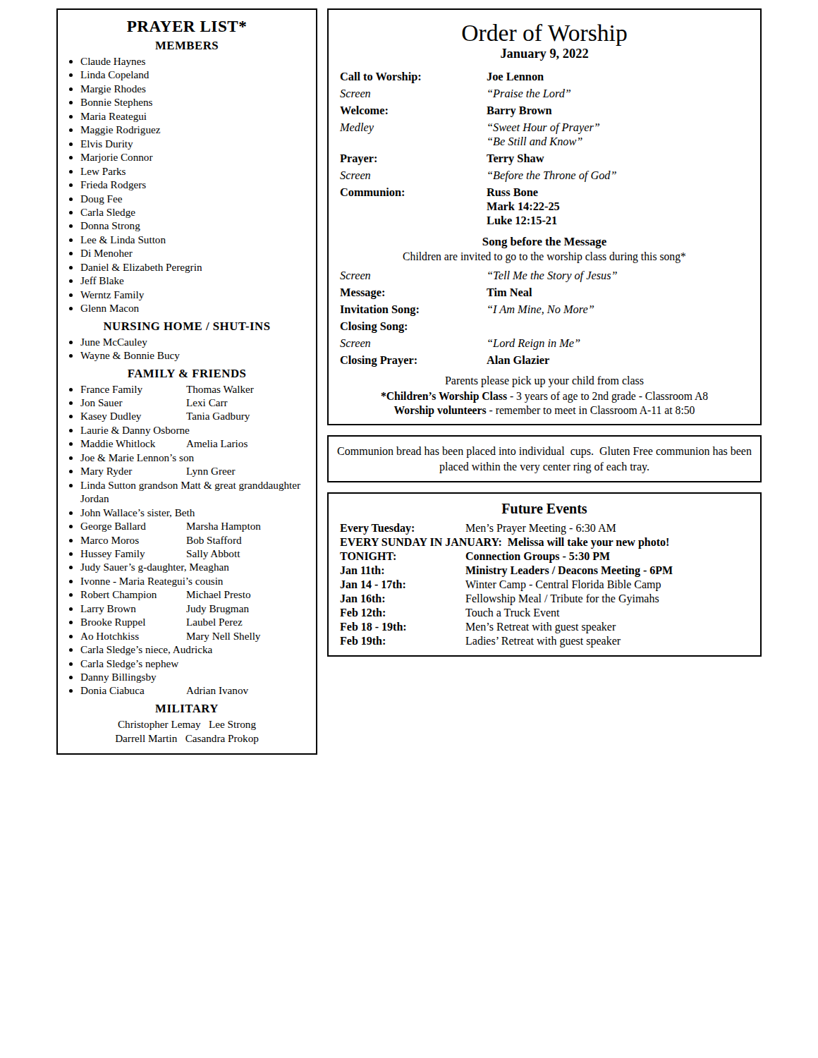PRAYER LIST*
MEMBERS
Claude Haynes
Linda Copeland
Margie Rhodes
Bonnie Stephens
Maria Reategui
Maggie Rodriguez
Elvis Durity
Marjorie Connor
Lew Parks
Frieda Rodgers
Doug Fee
Carla Sledge
Donna Strong
Lee & Linda Sutton
Di Menoher
Daniel & Elizabeth Peregrin
Jeff Blake
Werntz Family
Glenn Macon
NURSING HOME / SHUT-INS
June McCauley
Wayne & Bonnie Bucy
FAMILY & FRIENDS
France Family Thomas Walker
Jon Sauer Lexi Carr
Kasey Dudley Tania Gadbury
Laurie & Danny Osborne
Maddie Whitlock Amelia Larios
Joe & Marie Lennon’s son
Mary Ryder Lynn Greer
Linda Sutton grandson Matt & great granddaughter Jordan
John Wallace’s sister, Beth
George Ballard Marsha Hampton
Marco Moros Bob Stafford
Hussey Family Sally Abbott
Judy Sauer’s g-daughter, Meaghan
Ivonne - Maria Reategui’s cousin
Robert Champion Michael Presto
Larry Brown Judy Brugman
Brooke Ruppel Laubel Perez
Ao Hotchkiss Mary Nell Shelly
Carla Sledge’s niece, Audricka
Carla Sledge’s nephew
Danny Billingsby
Donia Ciabuca Adrian Ivanov
MILITARY
Christopher Lemay Lee Strong Darrell Martin Casandra Prokop
Order of Worship
January 9, 2022
| Call to Worship: | Joe Lennon |
| Screen | “Praise the Lord” |
| Welcome: | Barry Brown |
| Medley | “Sweet Hour of Prayer” “Be Still and Know” |
| Prayer: | Terry Shaw |
| Screen | “Before the Throne of God” |
| Communion: | Russ Bone Mark 14:22-25 Luke 12:15-21 |
Song before the Message
Children are invited to go to the worship class during this song*
| Screen | “Tell Me the Story of Jesus” |
| Message: | Tim Neal |
| Invitation Song: | “I Am Mine, No More” |
| Closing Song: | |
| Screen | “Lord Reign in Me” |
| Closing Prayer: | Alan Glazier |
Parents please pick up your child from class
*Children’s Worship Class - 3 years of age to 2nd grade - Classroom A8
Worship volunteers - remember to meet in Classroom A-11 at 8:50
Communion bread has been placed into individual cups. Gluten Free communion has been placed within the very center ring of each tray.
Future Events
| Every Tuesday: | Men’s Prayer Meeting - 6:30 AM |
| EVERY SUNDAY IN JANUARY: Melissa will take your new photo! |
| TONIGHT: | Connection Groups - 5:30 PM |
| Jan 11th: | Ministry Leaders / Deacons Meeting - 6PM |
| Jan 14 - 17th: | Winter Camp - Central Florida Bible Camp |
| Jan 16th: | Fellowship Meal / Tribute for the Gyimahs |
| Feb 12th: | Touch a Truck Event |
| Feb 18 - 19th: | Men’s Retreat with guest speaker |
| Feb 19th: | Ladies’ Retreat with guest speaker |